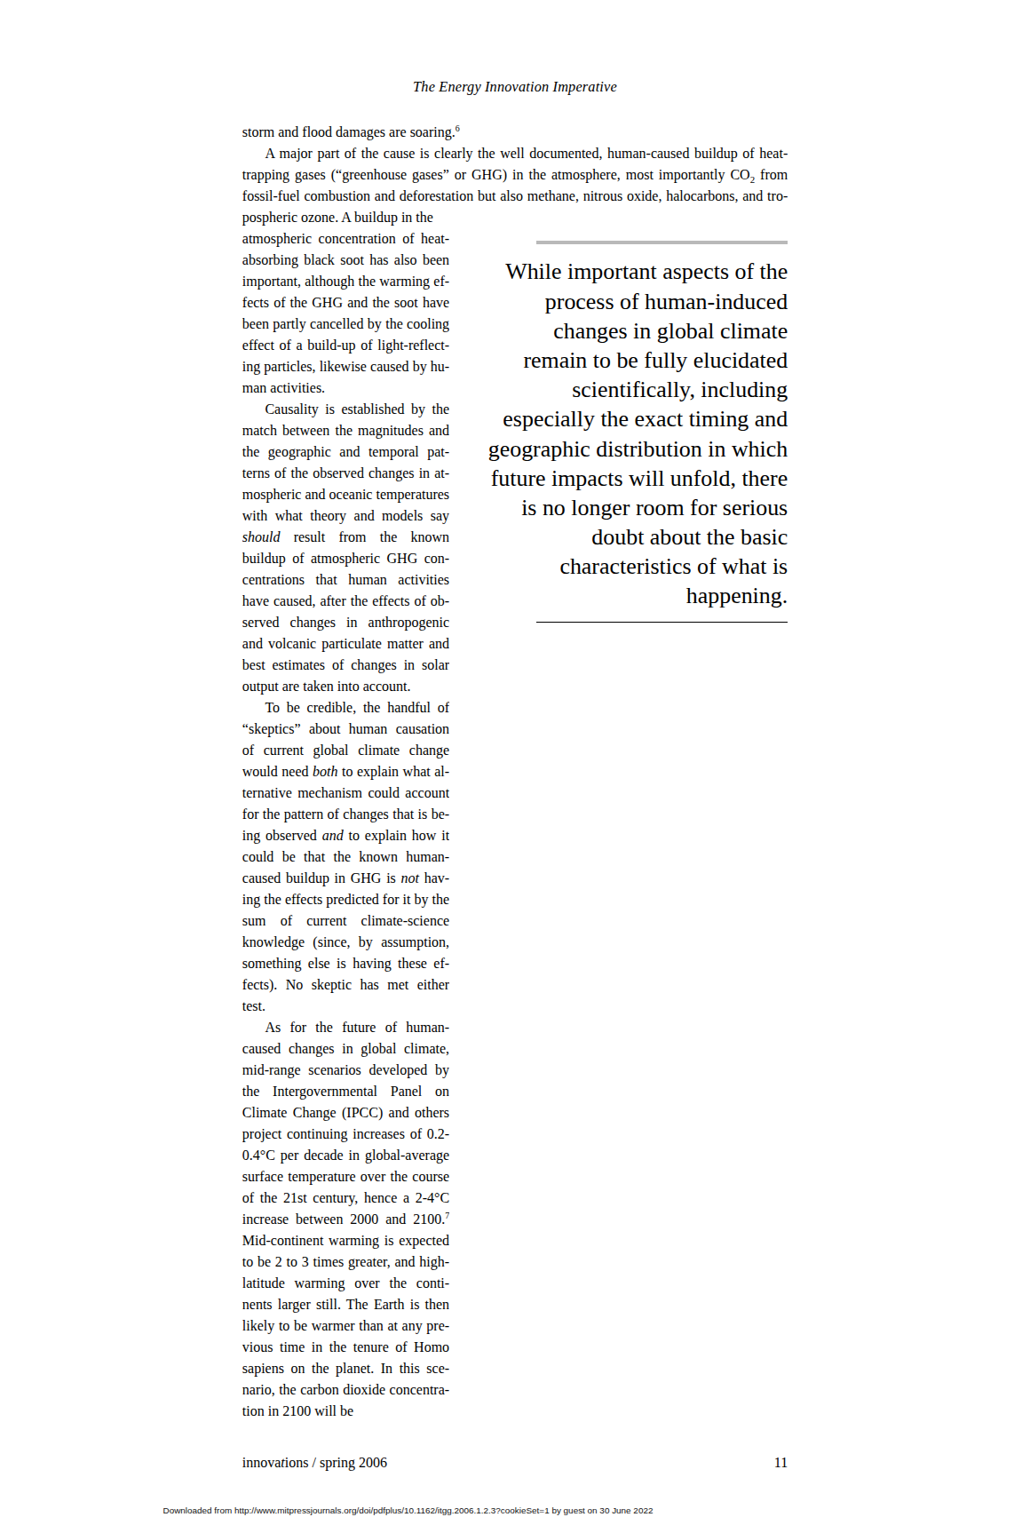The Energy Innovation Imperative
storm and flood damages are soaring.6
A major part of the cause is clearly the well documented, human-caused buildup of heat-trapping gases (“greenhouse gases” or GHG) in the atmosphere, most importantly CO2 from fossil-fuel combustion and deforestation but also methane, nitrous oxide, halocarbons, and tropospheric ozone. A buildup in the
While important aspects of the process of human-induced changes in global climate remain to be fully elucidated scientifically, including especially the exact timing and geographic distribution in which future impacts will unfold, there is no longer room for serious doubt about the basic characteristics of what is happening.
atmospheric concentration of heat-absorbing black soot has also been important, although the warming effects of the GHG and the soot have been partly cancelled by the cooling effect of a build-up of light-reflecting particles, likewise caused by human activities.
Causality is established by the match between the magnitudes and the geographic and temporal patterns of the observed changes in atmospheric and oceanic temperatures with what theory and models say should result from the known buildup of atmospheric GHG concentrations that human activities have caused, after the effects of observed changes in anthropogenic and volcanic particulate matter and best estimates of changes in solar output are taken into account.
To be credible, the handful of “skeptics” about human causation of current global climate change would need both to explain what alternative mechanism could account for the pattern of changes that is being observed and to explain how it could be that the known human-caused buildup in GHG is not having the effects predicted for it by the sum of current climate-science knowledge (since, by assumption, something else is having these effects). No skeptic has met either test.
As for the future of human-caused changes in global climate, mid-range scenarios developed by the Intergovernmental Panel on Climate Change (IPCC) and others project continuing increases of 0.2-0.4°C per decade in global-average surface temperature over the course of the 21st century, hence a 2-4°C increase between 2000 and 2100.7 Mid-continent warming is expected to be 2 to 3 times greater, and high-latitude warming over the continents larger still. The Earth is then likely to be warmer than at any previous time in the tenure of Homo sapiens on the planet. In this scenario, the carbon dioxide concentration in 2100 will be
innovations / spring 2006
11
Downloaded from http://www.mitpressjournals.org/doi/pdfplus/10.1162/itgg.2006.1.2.3?cookieSet=1 by guest on 30 June 2022